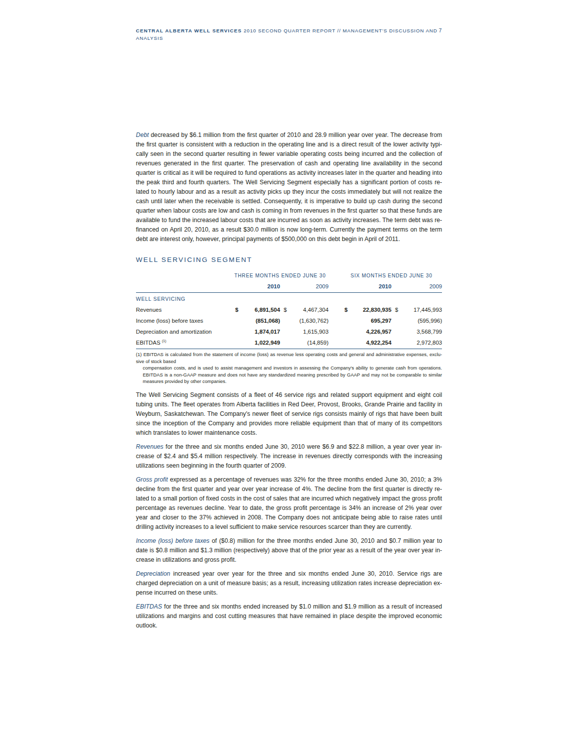CENTRAL ALBERTA WELL SERVICES 2010 SECOND QUARTER REPORT // MANAGEMENT'S DISCUSSION AND ANALYSIS
7
Debt decreased by $6.1 million from the first quarter of 2010 and 28.9 million year over year. The decrease from the first quarter is consistent with a reduction in the operating line and is a direct result of the lower activity typically seen in the second quarter resulting in fewer variable operating costs being incurred and the collection of revenues generated in the first quarter. The preservation of cash and operating line availability in the second quarter is critical as it will be required to fund operations as activity increases later in the quarter and heading into the peak third and fourth quarters. The Well Servicing Segment especially has a significant portion of costs related to hourly labour and as a result as activity picks up they incur the costs immediately but will not realize the cash until later when the receivable is settled. Consequently, it is imperative to build up cash during the second quarter when labour costs are low and cash is coming in from revenues in the first quarter so that these funds are available to fund the increased labour costs that are incurred as soon as activity increases. The term debt was refinanced on April 20, 2010, as a result $30.0 million is now long-term. Currently the payment terms on the term debt are interest only, however, principal payments of $500,000 on this debt begin in April of 2011.
Well Servicing Segment
| | Three months ended June 30 | | Six months ended June 30 |
| | 2010 | 2009 | | 2010 | 2009 |
| Well Servicing |
| Revenues | $ | 6,891,504 | $ | 4,467,304 | | $ | 22,830,935 | $ | 17,445,993 |
| Income (loss) before taxes | | (851,068) | | (1,630,762) | | | 695,297 | | (595,996) |
| Depreciation and amortization | | 1,874,017 | | 1,615,903 | | | 4,226,957 | | 3,568,799 |
| EBITDAS (1) | | 1,022,949 | | (14,859) | | | 4,922,254 | | 2,972,803 |
(1) EBITDAS is calculated from the statement of income (loss) as revenue less operating costs and general and administrative expenses, exclusive of stock based compensation costs, and is used to assist management and investors in assessing the Company's ability to generate cash from operations. EBITDAS is a non-GAAP measure and does not have any standardized meaning prescribed by GAAP and may not be comparable to similar measures provided by other companies.
The Well Servicing Segment consists of a fleet of 46 service rigs and related support equipment and eight coil tubing units. The fleet operates from Alberta facilities in Red Deer, Provost, Brooks, Grande Prairie and facility in Weyburn, Saskatchewan. The Company's newer fleet of service rigs consists mainly of rigs that have been built since the inception of the Company and provides more reliable equipment than that of many of its competitors which translates to lower maintenance costs.
Revenues for the three and six months ended June 30, 2010 were $6.9 and $22.8 million, a year over year increase of $2.4 and $5.4 million respectively. The increase in revenues directly corresponds with the increasing utilizations seen beginning in the fourth quarter of 2009.
Gross profit expressed as a percentage of revenues was 32% for the three months ended June 30, 2010; a 3% decline from the first quarter and year over year increase of 4%. The decline from the first quarter is directly related to a small portion of fixed costs in the cost of sales that are incurred which negatively impact the gross profit percentage as revenues decline. Year to date, the gross profit percentage is 34% an increase of 2% year over year and closer to the 37% achieved in 2008. The Company does not anticipate being able to raise rates until drilling activity increases to a level sufficient to make service resources scarcer than they are currently.
Income (loss) before taxes of ($0.8) million for the three months ended June 30, 2010 and $0.7 million year to date is $0.8 million and $1.3 million (respectively) above that of the prior year as a result of the year over year increase in utilizations and gross profit.
Depreciation increased year over year for the three and six months ended June 30, 2010. Service rigs are charged depreciation on a unit of measure basis; as a result, increasing utilization rates increase depreciation expense incurred on these units.
EBITDAS for the three and six months ended increased by $1.0 million and $1.9 million as a result of increased utilizations and margins and cost cutting measures that have remained in place despite the improved economic outlook.